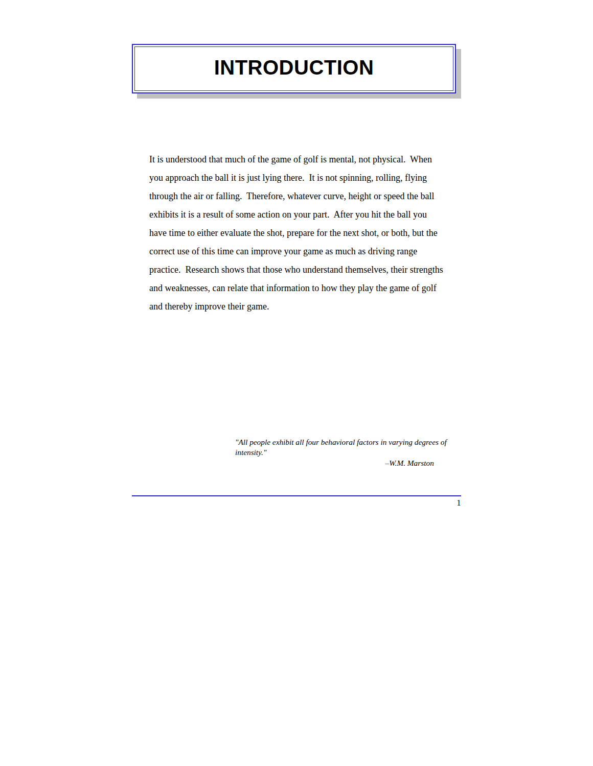INTRODUCTION
It is understood that much of the game of golf is mental, not physical. When you approach the ball it is just lying there. It is not spinning, rolling, flying through the air or falling. Therefore, whatever curve, height or speed the ball exhibits it is a result of some action on your part. After you hit the ball you have time to either evaluate the shot, prepare for the next shot, or both, but the correct use of this time can improve your game as much as driving range practice. Research shows that those who understand themselves, their strengths and weaknesses, can relate that information to how they play the game of golf and thereby improve their game.
"All people exhibit all four behavioral factors in varying degrees of intensity." –W.M. Marston
1